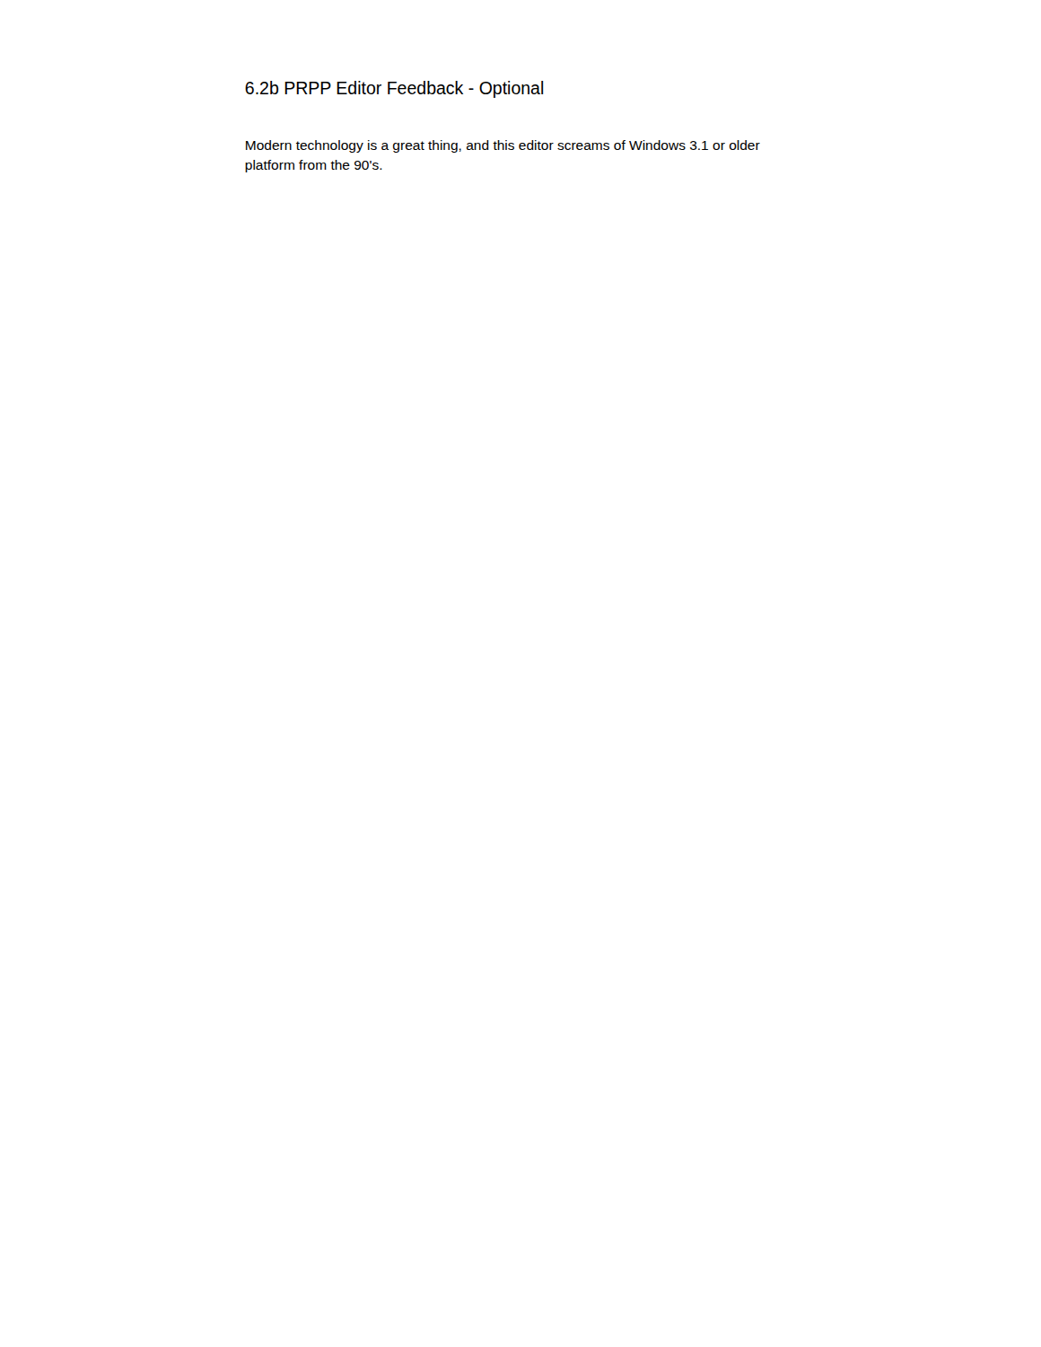6.2b PRPP Editor Feedback - Optional
Modern technology is a great thing, and this editor screams of Windows 3.1 or older platform from the 90's.